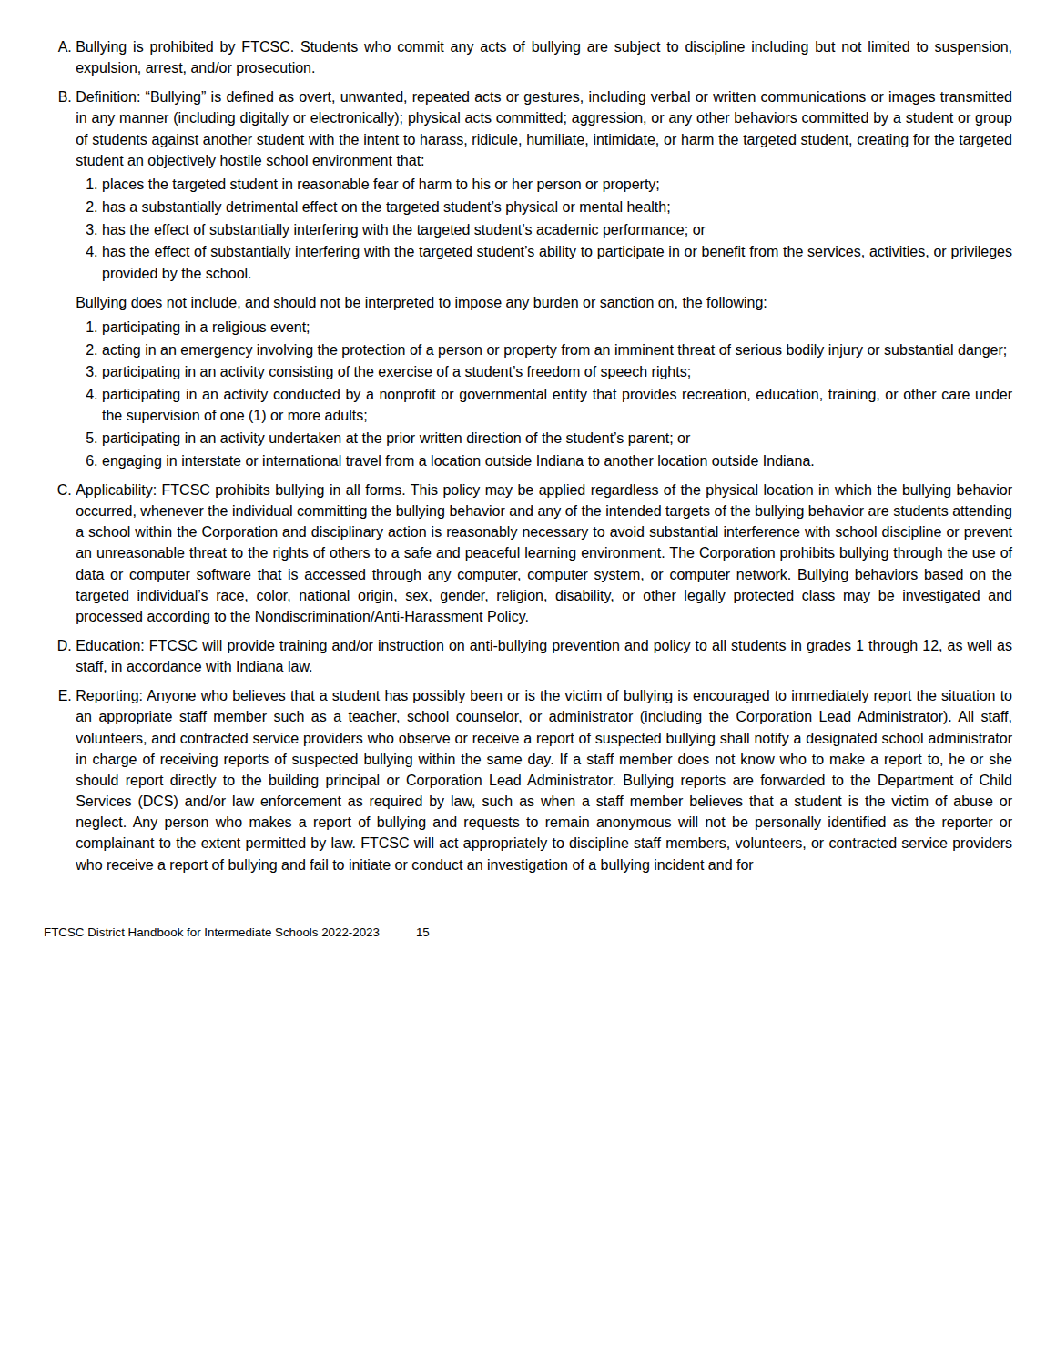Bullying is prohibited by FTCSC. Students who commit any acts of bullying are subject to discipline including but not limited to suspension, expulsion, arrest, and/or prosecution.
Definition: “Bullying” is defined as overt, unwanted, repeated acts or gestures, including verbal or written communications or images transmitted in any manner (including digitally or electronically); physical acts committed; aggression, or any other behaviors committed by a student or group of students against another student with the intent to harass, ridicule, humiliate, intimidate, or harm the targeted student, creating for the targeted student an objectively hostile school environment that:
places the targeted student in reasonable fear of harm to his or her person or property;
has a substantially detrimental effect on the targeted student’s physical or mental health;
has the effect of substantially interfering with the targeted student’s academic performance; or
has the effect of substantially interfering with the targeted student’s ability to participate in or benefit from the services, activities, or privileges provided by the school.
Bullying does not include, and should not be interpreted to impose any burden or sanction on, the following:
participating in a religious event;
acting in an emergency involving the protection of a person or property from an imminent threat of serious bodily injury or substantial danger;
participating in an activity consisting of the exercise of a student’s freedom of speech rights;
participating in an activity conducted by a nonprofit or governmental entity that provides recreation, education, training, or other care under the supervision of one (1) or more adults;
participating in an activity undertaken at the prior written direction of the student’s parent; or
engaging in interstate or international travel from a location outside Indiana to another location outside Indiana.
Applicability: FTCSC prohibits bullying in all forms. This policy may be applied regardless of the physical location in which the bullying behavior occurred, whenever the individual committing the bullying behavior and any of the intended targets of the bullying behavior are students attending a school within the Corporation and disciplinary action is reasonably necessary to avoid substantial interference with school discipline or prevent an unreasonable threat to the rights of others to a safe and peaceful learning environment. The Corporation prohibits bullying through the use of data or computer software that is accessed through any computer, computer system, or computer network. Bullying behaviors based on the targeted individual’s race, color, national origin, sex, gender, religion, disability, or other legally protected class may be investigated and processed according to the Nondiscrimination/Anti-Harassment Policy.
Education: FTCSC will provide training and/or instruction on anti-bullying prevention and policy to all students in grades 1 through 12, as well as staff, in accordance with Indiana law.
Reporting: Anyone who believes that a student has possibly been or is the victim of bullying is encouraged to immediately report the situation to an appropriate staff member such as a teacher, school counselor, or administrator (including the Corporation Lead Administrator). All staff, volunteers, and contracted service providers who observe or receive a report of suspected bullying shall notify a designated school administrator in charge of receiving reports of suspected bullying within the same day. If a staff member does not know who to make a report to, he or she should report directly to the building principal or Corporation Lead Administrator. Bullying reports are forwarded to the Department of Child Services (DCS) and/or law enforcement as required by law, such as when a staff member believes that a student is the victim of abuse or neglect. Any person who makes a report of bullying and requests to remain anonymous will not be personally identified as the reporter or complainant to the extent permitted by law. FTCSC will act appropriately to discipline staff members, volunteers, or contracted service providers who receive a report of bullying and fail to initiate or conduct an investigation of a bullying incident and for
FTCSC District Handbook for Intermediate Schools 2022-2023 15